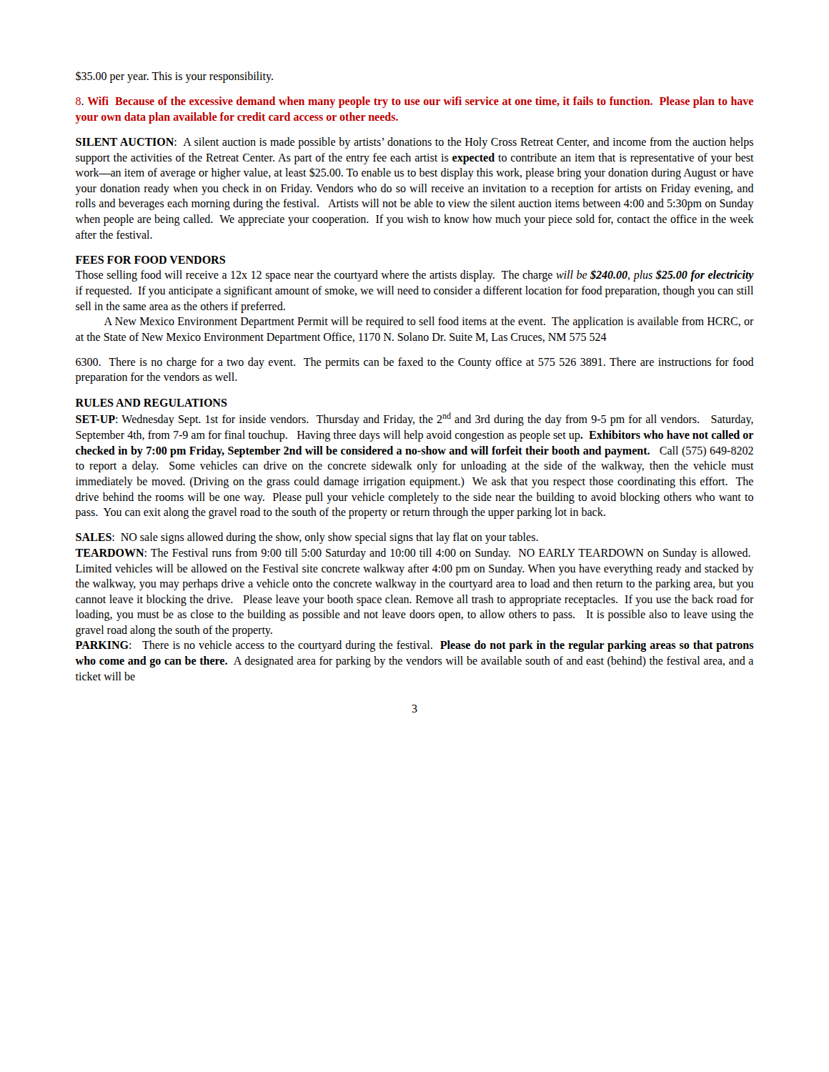$35.00 per year. This is your responsibility.
8. Wifi Because of the excessive demand when many people try to use our wifi service at one time, it fails to function. Please plan to have your own data plan available for credit card access or other needs.
SILENT AUCTION: A silent auction is made possible by artists’ donations to the Holy Cross Retreat Center, and income from the auction helps support the activities of the Retreat Center. As part of the entry fee each artist is expected to contribute an item that is representative of your best work—an item of average or higher value, at least $25.00. To enable us to best display this work, please bring your donation during August or have your donation ready when you check in on Friday. Vendors who do so will receive an invitation to a reception for artists on Friday evening, and rolls and beverages each morning during the festival. Artists will not be able to view the silent auction items between 4:00 and 5:30pm on Sunday when people are being called. We appreciate your cooperation. If you wish to know how much your piece sold for, contact the office in the week after the festival.
FEES FOR FOOD VENDORS
Those selling food will receive a 12x 12 space near the courtyard where the artists display. The charge will be $240.00, plus $25.00 for electricity if requested. If you anticipate a significant amount of smoke, we will need to consider a different location for food preparation, though you can still sell in the same area as the others if preferred.
A New Mexico Environment Department Permit will be required to sell food items at the event. The application is available from HCRC, or at the State of New Mexico Environment Department Office, 1170 N. Solano Dr. Suite M, Las Cruces, NM 575 524
6300. There is no charge for a two day event. The permits can be faxed to the County office at 575 526 3891. There are instructions for food preparation for the vendors as well.
RULES AND REGULATIONS
SET-UP: Wednesday Sept. 1st for inside vendors. Thursday and Friday, the 2nd and 3rd during the day from 9-5 pm for all vendors. Saturday, September 4th, from 7-9 am for final touchup. Having three days will help avoid congestion as people set up. Exhibitors who have not called or checked in by 7:00 pm Friday, September 2nd will be considered a no-show and will forfeit their booth and payment. Call (575) 649-8202 to report a delay. Some vehicles can drive on the concrete sidewalk only for unloading at the side of the walkway, then the vehicle must immediately be moved. (Driving on the grass could damage irrigation equipment.) We ask that you respect those coordinating this effort. The drive behind the rooms will be one way. Please pull your vehicle completely to the side near the building to avoid blocking others who want to pass. You can exit along the gravel road to the south of the property or return through the upper parking lot in back.
SALES: NO sale signs allowed during the show, only show special signs that lay flat on your tables.
TEARDOWN: The Festival runs from 9:00 till 5:00 Saturday and 10:00 till 4:00 on Sunday. NO EARLY TEARDOWN on Sunday is allowed. Limited vehicles will be allowed on the Festival site concrete walkway after 4:00 pm on Sunday. When you have everything ready and stacked by the walkway, you may perhaps drive a vehicle onto the concrete walkway in the courtyard area to load and then return to the parking area, but you cannot leave it blocking the drive. Please leave your booth space clean. Remove all trash to appropriate receptacles. If you use the back road for loading, you must be as close to the building as possible and not leave doors open, to allow others to pass. It is possible also to leave using the gravel road along the south of the property.
PARKING: There is no vehicle access to the courtyard during the festival. Please do not park in the regular parking areas so that patrons who come and go can be there. A designated area for parking by the vendors will be available south of and east (behind) the festival area, and a ticket will be
3